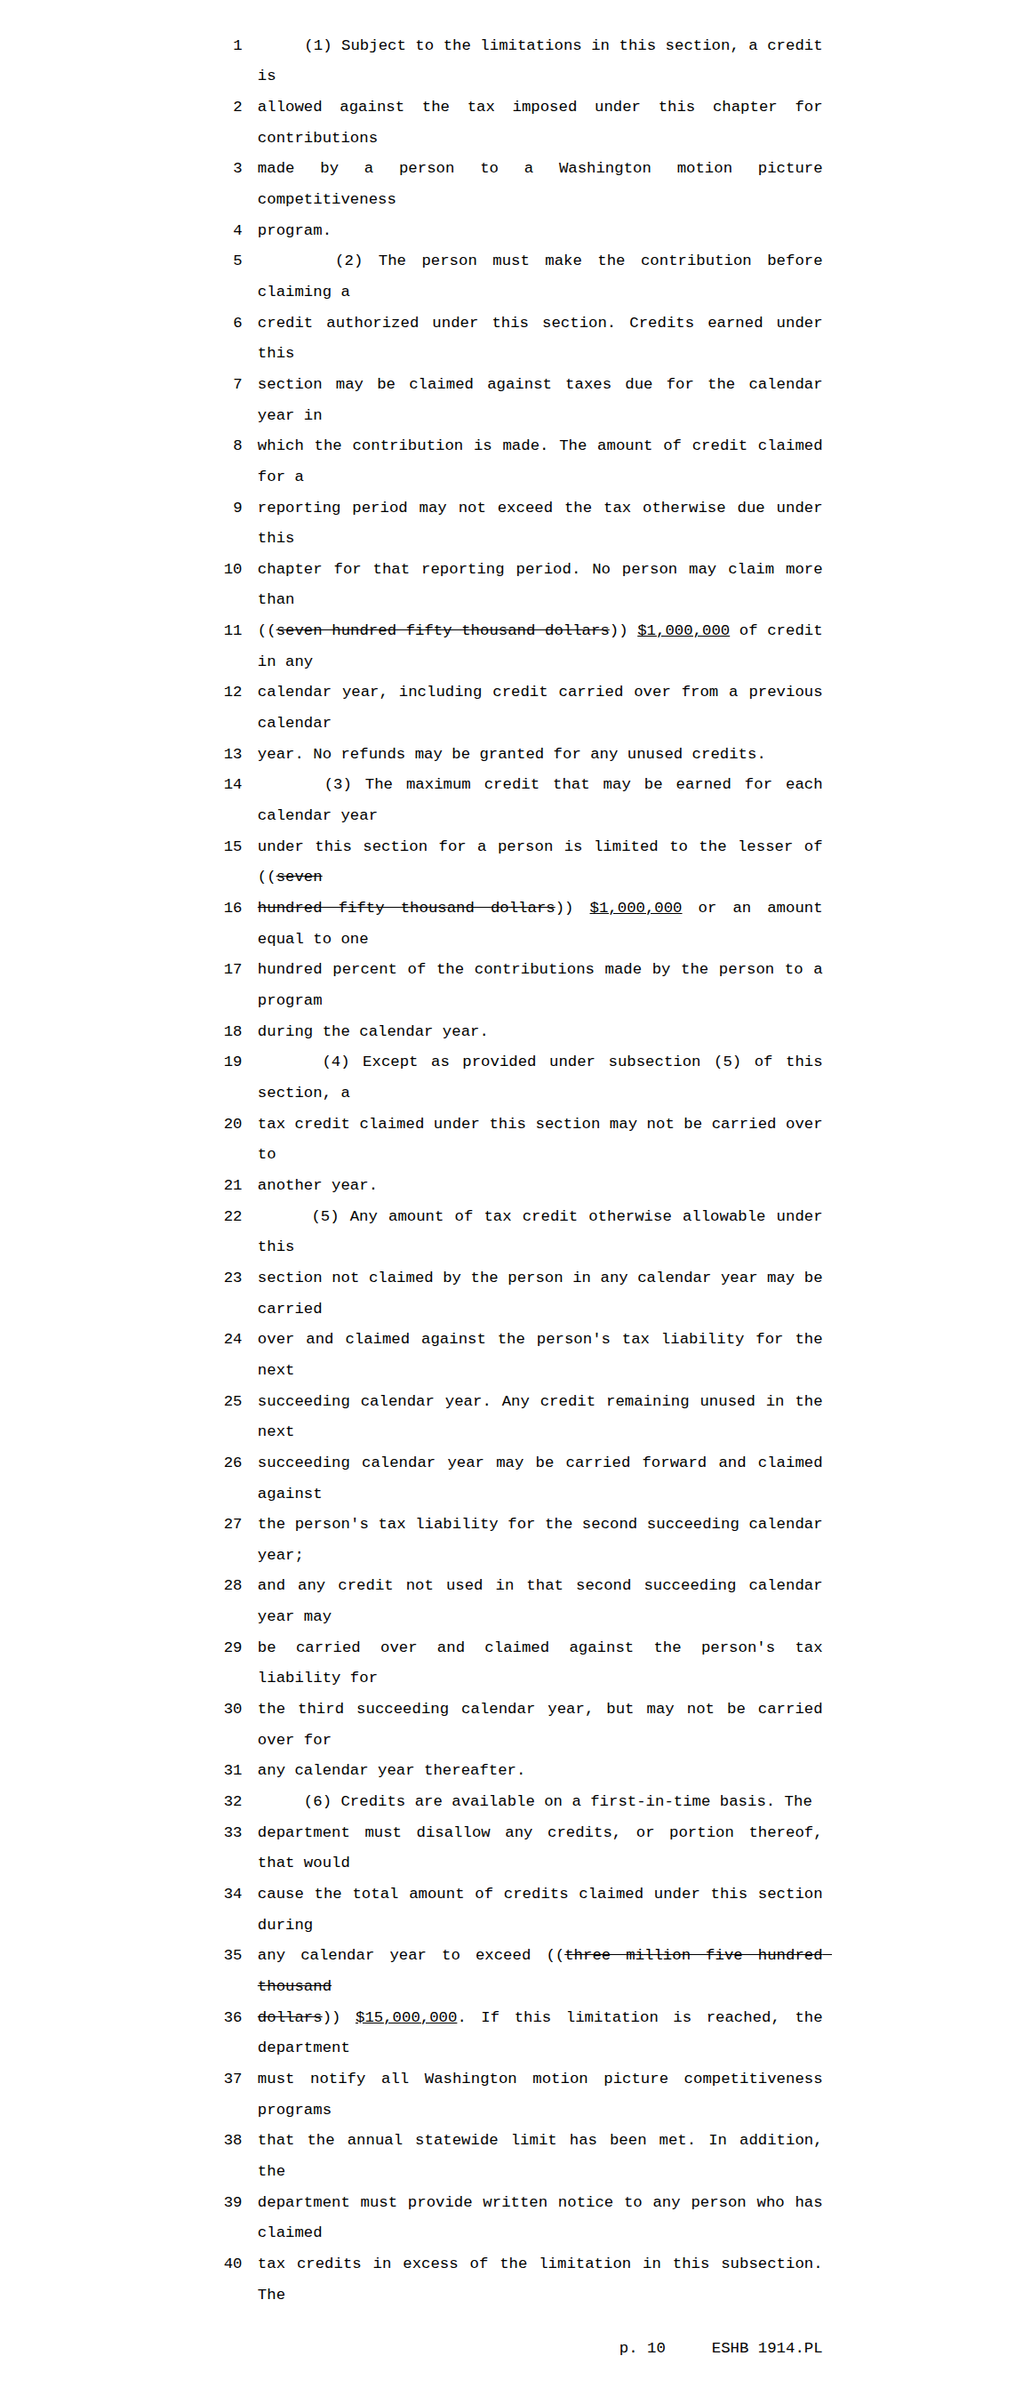(1) Subject to the limitations in this section, a credit is
allowed against the tax imposed under this chapter for contributions
made by a person to a Washington motion picture competitiveness
program.
(2) The person must make the contribution before claiming a
credit authorized under this section. Credits earned under this
section may be claimed against taxes due for the calendar year in
which the contribution is made. The amount of credit claimed for a
reporting period may not exceed the tax otherwise due under this
chapter for that reporting period. No person may claim more than
((seven hundred fifty thousand dollars)) $1,000,000 of credit in any
calendar year, including credit carried over from a previous calendar
year. No refunds may be granted for any unused credits.
(3) The maximum credit that may be earned for each calendar year
under this section for a person is limited to the lesser of ((seven
hundred fifty thousand dollars)) $1,000,000 or an amount equal to one
hundred percent of the contributions made by the person to a program
during the calendar year.
(4) Except as provided under subsection (5) of this section, a
tax credit claimed under this section may not be carried over to
another year.
(5) Any amount of tax credit otherwise allowable under this
section not claimed by the person in any calendar year may be carried
over and claimed against the person's tax liability for the next
succeeding calendar year. Any credit remaining unused in the next
succeeding calendar year may be carried forward and claimed against
the person's tax liability for the second succeeding calendar year;
and any credit not used in that second succeeding calendar year may
be carried over and claimed against the person's tax liability for
the third succeeding calendar year, but may not be carried over for
any calendar year thereafter.
(6) Credits are available on a first-in-time basis. The
department must disallow any credits, or portion thereof, that would
cause the total amount of credits claimed under this section during
any calendar year to exceed ((three million five hundred thousand
dollars)) $15,000,000. If this limitation is reached, the department
must notify all Washington motion picture competitiveness programs
that the annual statewide limit has been met. In addition, the
department must provide written notice to any person who has claimed
tax credits in excess of the limitation in this subsection. The
p. 10 ESHB 1914.PL